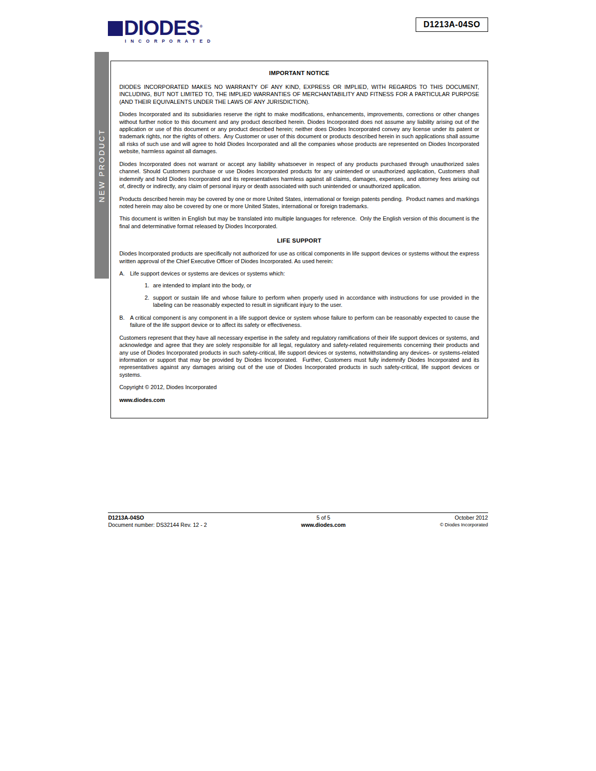DIODES®
I N C O R P O R A T E D
D1213A-04SO
NEW PRODUCT
IMPORTANT NOTICE
Diodes Incorporated makes no warranty of any kind, express or implied, with regards to this document, including, but not limited to, the implied warranties of merchantability and fitness for a particular purpose (and their equivalents under the laws of any jurisdiction).
Diodes Incorporated and its subsidiaries reserve the right to make modifications, enhancements, improvements, corrections or other changes without further notice to this document and any product described herein. Diodes Incorporated does not assume any liability arising out of the application or use of this document or any product described herein; neither does Diodes Incorporated convey any license under its patent or trademark rights, nor the rights of others. Any Customer or user of this document or products described herein in such applications shall assume all risks of such use and will agree to hold Diodes Incorporated and all the companies whose products are represented on Diodes Incorporated website, harmless against all damages.
Diodes Incorporated does not warrant or accept any liability whatsoever in respect of any products purchased through unauthorized sales channel. Should Customers purchase or use Diodes Incorporated products for any unintended or unauthorized application, Customers shall indemnify and hold Diodes Incorporated and its representatives harmless against all claims, damages, expenses, and attorney fees arising out of, directly or indirectly, any claim of personal injury or death associated with such unintended or unauthorized application.
Products described herein may be covered by one or more United States, international or foreign patents pending. Product names and markings noted herein may also be covered by one or more United States, international or foreign trademarks.
This document is written in English but may be translated into multiple languages for reference. Only the English version of this document is the final and determinative format released by Diodes Incorporated.
LIFE SUPPORT
Diodes Incorporated products are specifically not authorized for use as critical components in life support devices or systems without the express written approval of the Chief Executive Officer of Diodes Incorporated. As used herein:
A. Life support devices or systems are devices or systems which:
1. are intended to implant into the body, or
2. support or sustain life and whose failure to perform when properly used in accordance with instructions for use provided in the labeling can be reasonably expected to result in significant injury to the user.
B. A critical component is any component in a life support device or system whose failure to perform can be reasonably expected to cause the failure of the life support device or to affect its safety or effectiveness.
Customers represent that they have all necessary expertise in the safety and regulatory ramifications of their life support devices or systems, and acknowledge and agree that they are solely responsible for all legal, regulatory and safety-related requirements concerning their products and any use of Diodes Incorporated products in such safety-critical, life support devices or systems, notwithstanding any devices- or systems-related information or support that may be provided by Diodes Incorporated. Further, Customers must fully indemnify Diodes Incorporated and its representatives against any damages arising out of the use of Diodes Incorporated products in such safety-critical, life support devices or systems.
Copyright © 2012, Diodes Incorporated
www.diodes.com
D1213A-04SO
Document number: DS32144 Rev. 12 - 2
5 of 5
www.diodes.com
October 2012
© Diodes Incorporated